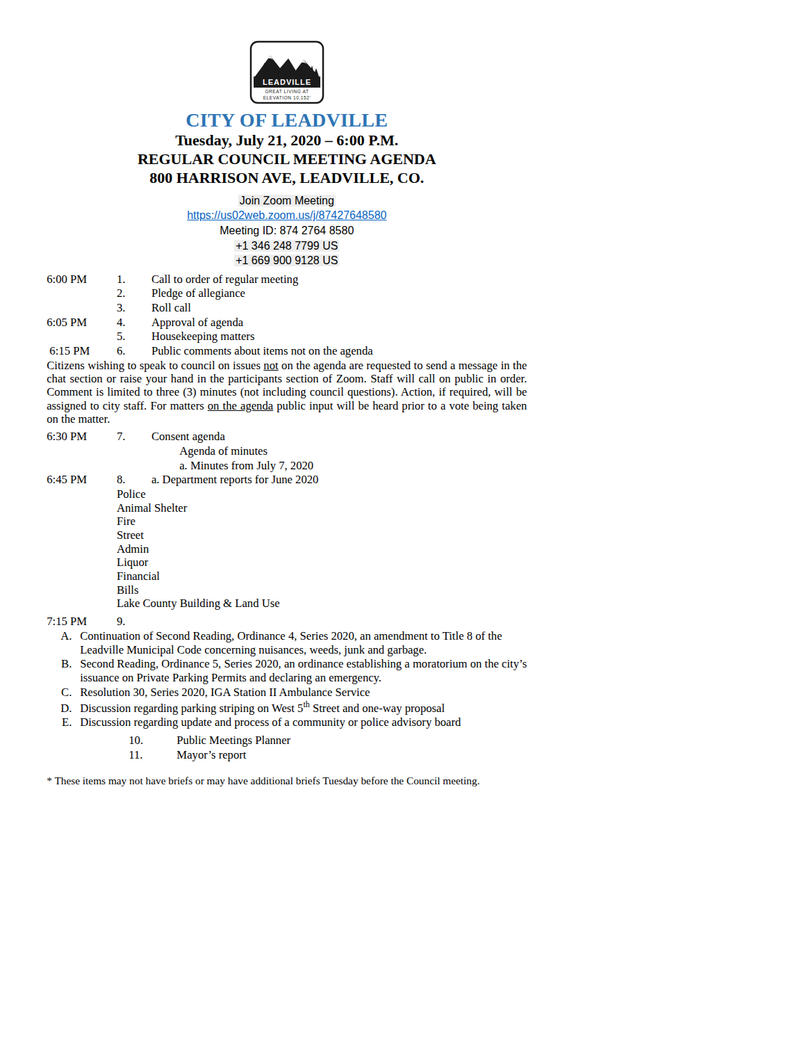LEADVILLE GREAT LIVING AT ELEVATION 10,152'
CITY OF LEADVILLE
Tuesday, July 21, 2020 – 6:00 P.M.
REGULAR COUNCIL MEETING AGENDA
800 HARRISON AVE, LEADVILLE, CO.
Join Zoom Meeting
https://us02web.zoom.us/j/87427648580
Meeting ID: 874 2764 8580
+1 346 248 7799 US
+1 669 900 9128 US
| 6:00 PM | 1. | Call to order of regular meeting |
| | 2. | Pledge of allegiance |
| | 3. | Roll call |
| 6:05 PM | 4. | Approval of agenda |
| | 5. | Housekeeping matters |
| 6:15 PM | 6. | Public comments about items not on the agenda |
Citizens wishing to speak to council on issues not on the agenda are requested to send a message in the chat section or raise your hand in the participants section of Zoom. Staff will call on public in order. Comment is limited to three (3) minutes (not including council questions). Action, if required, will be assigned to city staff. For matters on the agenda public input will be heard prior to a vote being taken on the matter.
| 6:30 PM | 7. | Consent agenda |
| | | Agenda of minutes |
| | | a. Minutes from July 7, 2020 |
| 6:45 PM | 8. | a. Department reports for June 2020 |
Police
Animal Shelter
Fire
Street
Admin
Liquor
Financial
Bills
Lake County Building & Land Use
| 7:15 PM | 9. | |
Continuation of Second Reading, Ordinance 4, Series 2020, an amendment to Title 8 of the Leadville Municipal Code concerning nuisances, weeds, junk and garbage.
Second Reading, Ordinance 5, Series 2020, an ordinance establishing a moratorium on the city’s issuance on Private Parking Permits and declaring an emergency.
Resolution 30, Series 2020, IGA Station II Ambulance Service
Discussion regarding parking striping on West 5th Street and one-way proposal
Discussion regarding update and process of a community or police advisory board
| | 10. | Public Meetings Planner |
| | 11. | Mayor’s report |
* These items may not have briefs or may have additional briefs Tuesday before the Council meeting.